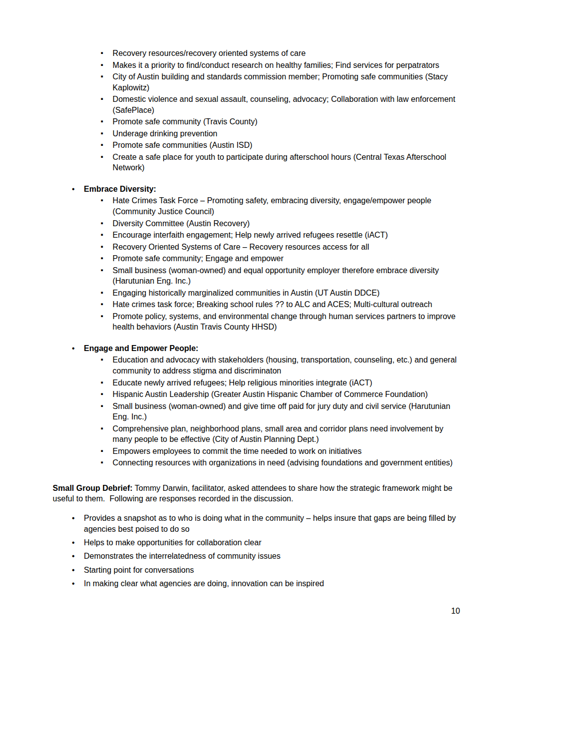Recovery resources/recovery oriented systems of care
Makes it a priority to find/conduct research on healthy families; Find services for perpatrators
City of Austin building and standards commission member; Promoting safe communities (Stacy Kaplowitz)
Domestic violence and sexual assault, counseling, advocacy; Collaboration with law enforcement (SafePlace)
Promote safe community (Travis County)
Underage drinking prevention
Promote safe communities (Austin ISD)
Create a safe place for youth to participate during afterschool hours (Central Texas Afterschool Network)
Embrace Diversity:
Hate Crimes Task Force – Promoting safety, embracing diversity, engage/empower people (Community Justice Council)
Diversity Committee (Austin Recovery)
Encourage interfaith engagement; Help newly arrived refugees resettle (iACT)
Recovery Oriented Systems of Care – Recovery resources access for all
Promote safe community; Engage and empower
Small business (woman-owned) and equal opportunity employer therefore embrace diversity (Harutunian Eng. Inc.)
Engaging historically marginalized communities in Austin (UT Austin DDCE)
Hate crimes task force; Breaking school rules ?? to ALC and ACES; Multi-cultural outreach
Promote policy, systems, and environmental change through human services partners to improve health behaviors (Austin Travis County HHSD)
Engage and Empower People:
Education and advocacy with stakeholders (housing, transportation, counseling, etc.) and general community to address stigma and discriminaton
Educate newly arrived refugees; Help religious minorities integrate (iACT)
Hispanic Austin Leadership (Greater Austin Hispanic Chamber of Commerce Foundation)
Small business (woman-owned) and give time off paid for jury duty and civil service (Harutunian Eng. Inc.)
Comprehensive plan, neighborhood plans, small area and corridor plans need involvement by many people to be effective (City of Austin Planning Dept.)
Empowers employees to commit the time needed to work on initiatives
Connecting resources with organizations in need (advising foundations and government entities)
Small Group Debrief: Tommy Darwin, facilitator, asked attendees to share how the strategic framework might be useful to them. Following are responses recorded in the discussion.
Provides a snapshot as to who is doing what in the community – helps insure that gaps are being filled by agencies best poised to do so
Helps to make opportunities for collaboration clear
Demonstrates the interrelatedness of community issues
Starting point for conversations
In making clear what agencies are doing, innovation can be inspired
10